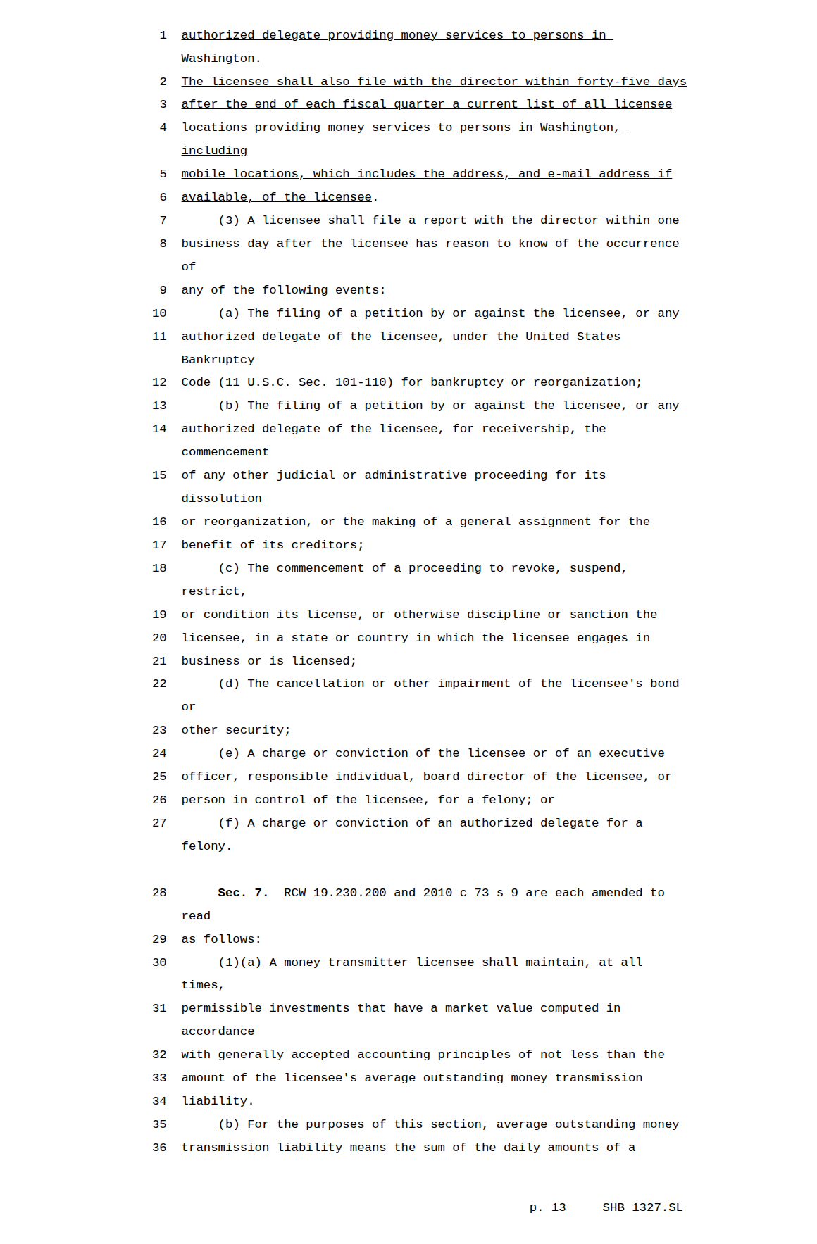1 authorized delegate providing money services to persons in Washington.
2 The licensee shall also file with the director within forty-five days
3 after the end of each fiscal quarter a current list of all licensee
4 locations providing money services to persons in Washington, including
5 mobile locations, which includes the address, and e-mail address if
6 available, of the licensee.
7 (3) A licensee shall file a report with the director within one
8 business day after the licensee has reason to know of the occurrence of
9 any of the following events:
10 (a) The filing of a petition by or against the licensee, or any
11 authorized delegate of the licensee, under the United States Bankruptcy
12 Code (11 U.S.C. Sec. 101-110) for bankruptcy or reorganization;
13 (b) The filing of a petition by or against the licensee, or any
14 authorized delegate of the licensee, for receivership, the commencement
15 of any other judicial or administrative proceeding for its dissolution
16 or reorganization, or the making of a general assignment for the
17 benefit of its creditors;
18 (c) The commencement of a proceeding to revoke, suspend, restrict,
19 or condition its license, or otherwise discipline or sanction the
20 licensee, in a state or country in which the licensee engages in
21 business or is licensed;
22 (d) The cancellation or other impairment of the licensee's bond or
23 other security;
24 (e) A charge or conviction of the licensee or of an executive
25 officer, responsible individual, board director of the licensee, or
26 person in control of the licensee, for a felony; or
27 (f) A charge or conviction of an authorized delegate for a felony.
28 Sec. 7. RCW 19.230.200 and 2010 c 73 s 9 are each amended to read
29 as follows:
30 (1)(a) A money transmitter licensee shall maintain, at all times,
31 permissible investments that have a market value computed in accordance
32 with generally accepted accounting principles of not less than the
33 amount of the licensee's average outstanding money transmission
34 liability.
35 (b) For the purposes of this section, average outstanding money
36 transmission liability means the sum of the daily amounts of a
p. 13 SHB 1327.SL